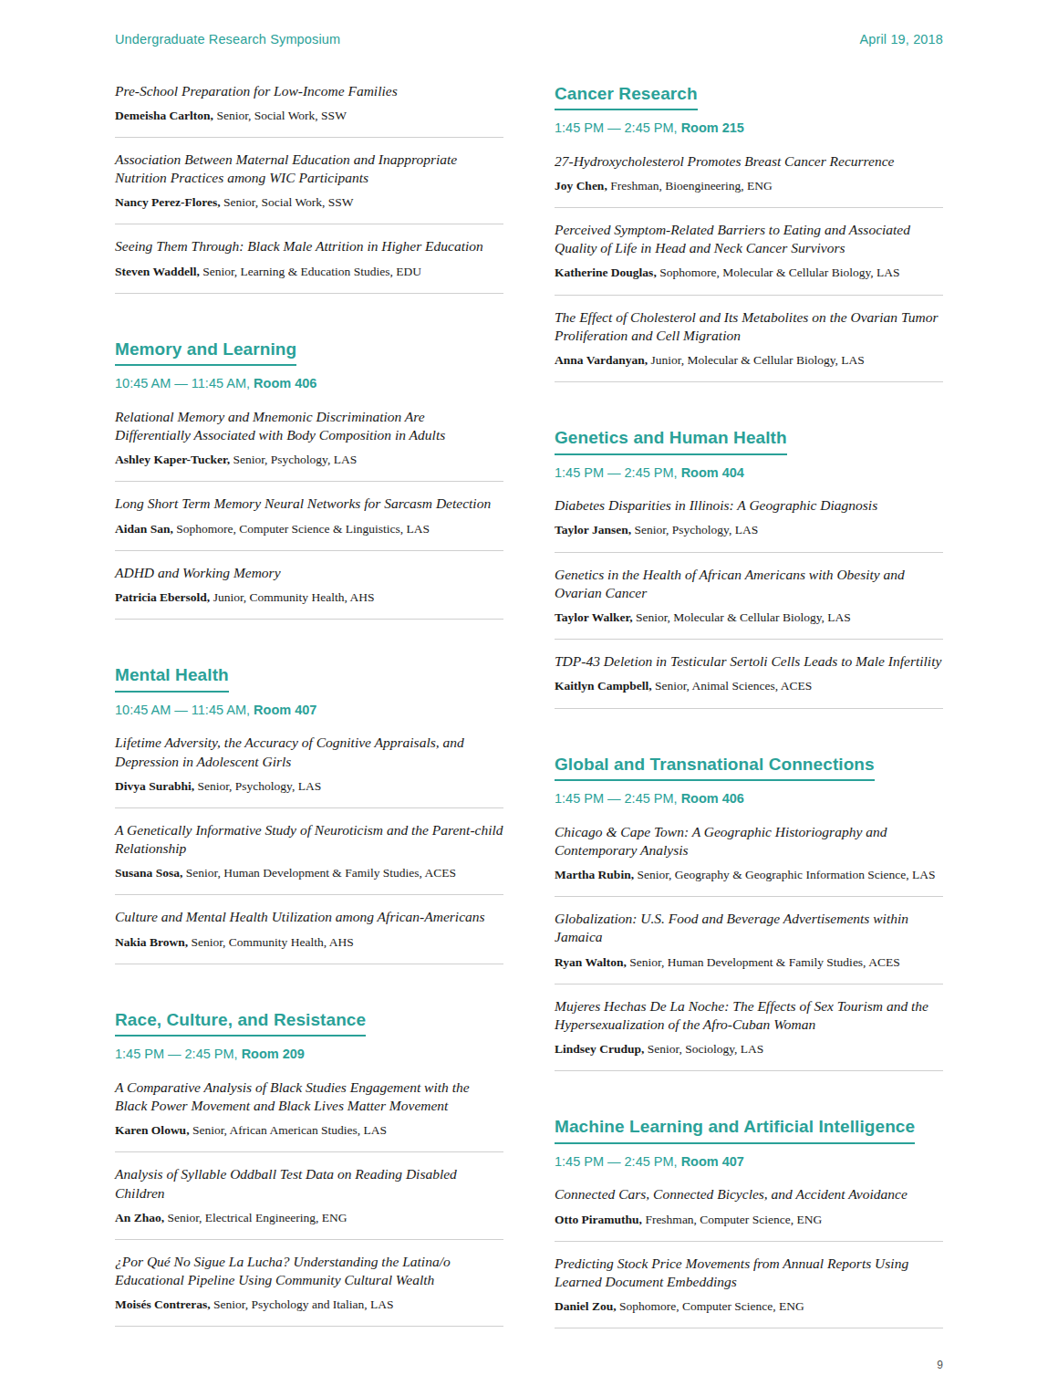Undergraduate Research Symposium
April 19, 2018
Pre-School Preparation for Low-Income Families
Demeisha Carlton, Senior, Social Work, SSW
Association Between Maternal Education and Inappropriate Nutrition Practices among WIC Participants
Nancy Perez-Flores, Senior, Social Work, SSW
Seeing Them Through: Black Male Attrition in Higher Education
Steven Waddell, Senior, Learning & Education Studies, EDU
Memory and Learning
10:45 AM — 11:45 AM, Room 406
Relational Memory and Mnemonic Discrimination Are Differentially Associated with Body Composition in Adults
Ashley Kaper-Tucker, Senior, Psychology, LAS
Long Short Term Memory Neural Networks for Sarcasm Detection
Aidan San, Sophomore, Computer Science & Linguistics, LAS
ADHD and Working Memory
Patricia Ebersold, Junior, Community Health, AHS
Mental Health
10:45 AM — 11:45 AM, Room 407
Lifetime Adversity, the Accuracy of Cognitive Appraisals, and Depression in Adolescent Girls
Divya Surabhi, Senior, Psychology, LAS
A Genetically Informative Study of Neuroticism and the Parent-child Relationship
Susana Sosa, Senior, Human Development & Family Studies, ACES
Culture and Mental Health Utilization among African-Americans
Nakia Brown, Senior, Community Health, AHS
Race, Culture, and Resistance
1:45 PM — 2:45 PM, Room 209
A Comparative Analysis of Black Studies Engagement with the Black Power Movement and Black Lives Matter Movement
Karen Olowu, Senior, African American Studies, LAS
Analysis of Syllable Oddball Test Data on Reading Disabled Children
An Zhao, Senior, Electrical Engineering, ENG
¿Por Qué No Sigue La Lucha? Understanding the Latina/o Educational Pipeline Using Community Cultural Wealth
Moisés Contreras, Senior, Psychology and Italian, LAS
Cancer Research
1:45 PM — 2:45 PM, Room 215
27-Hydroxycholesterol Promotes Breast Cancer Recurrence
Joy Chen, Freshman, Bioengineering, ENG
Perceived Symptom-Related Barriers to Eating and Associated Quality of Life in Head and Neck Cancer Survivors
Katherine Douglas, Sophomore, Molecular & Cellular Biology, LAS
The Effect of Cholesterol and Its Metabolites on the Ovarian Tumor Proliferation and Cell Migration
Anna Vardanyan, Junior, Molecular & Cellular Biology, LAS
Genetics and Human Health
1:45 PM — 2:45 PM, Room 404
Diabetes Disparities in Illinois: A Geographic Diagnosis
Taylor Jansen, Senior, Psychology, LAS
Genetics in the Health of African Americans with Obesity and Ovarian Cancer
Taylor Walker, Senior, Molecular & Cellular Biology, LAS
TDP-43 Deletion in Testicular Sertoli Cells Leads to Male Infertility
Kaitlyn Campbell, Senior, Animal Sciences, ACES
Global and Transnational Connections
1:45 PM — 2:45 PM, Room 406
Chicago & Cape Town: A Geographic Historiography and Contemporary Analysis
Martha Rubin, Senior, Geography & Geographic Information Science, LAS
Globalization: U.S. Food and Beverage Advertisements within Jamaica
Ryan Walton, Senior, Human Development & Family Studies, ACES
Mujeres Hechas De La Noche: The Effects of Sex Tourism and the Hypersexualization of the Afro-Cuban Woman
Lindsey Crudup, Senior, Sociology, LAS
Machine Learning and Artificial Intelligence
1:45 PM — 2:45 PM, Room 407
Connected Cars, Connected Bicycles, and Accident Avoidance
Otto Piramuthu, Freshman, Computer Science, ENG
Predicting Stock Price Movements from Annual Reports Using Learned Document Embeddings
Daniel Zou, Sophomore, Computer Science, ENG
9